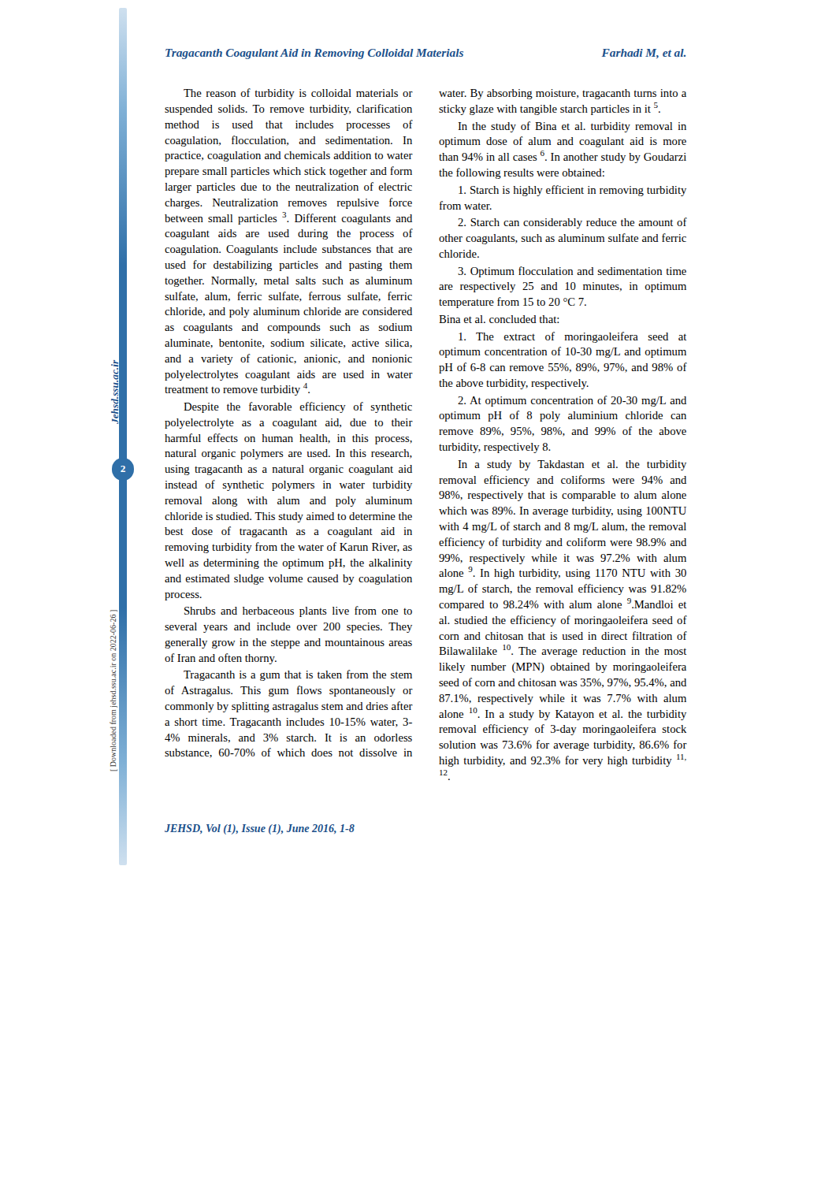Jehsd.ssu.ac.ir
2
[ Downloaded from jehsd.ssu.ac.ir on 2022-06-26 ]
Tragacanth Coagulant Aid in Removing Colloidal Materials
Farhadi M, et al.
The reason of turbidity is colloidal materials or suspended solids. To remove turbidity, clarification method is used that includes processes of coagulation, flocculation, and sedimentation. In practice, coagulation and chemicals addition to water prepare small particles which stick together and form larger particles due to the neutralization of electric charges. Neutralization removes repulsive force between small particles 3. Different coagulants and coagulant aids are used during the process of coagulation. Coagulants include substances that are used for destabilizing particles and pasting them together. Normally, metal salts such as aluminum sulfate, alum, ferric sulfate, ferrous sulfate, ferric chloride, and poly aluminum chloride are considered as coagulants and compounds such as sodium aluminate, bentonite, sodium silicate, active silica, and a variety of cationic, anionic, and nonionic polyelectrolytes coagulant aids are used in water treatment to remove turbidity 4.
Despite the favorable efficiency of synthetic polyelectrolyte as a coagulant aid, due to their harmful effects on human health, in this process, natural organic polymers are used. In this research, using tragacanth as a natural organic coagulant aid instead of synthetic polymers in water turbidity removal along with alum and poly aluminum chloride is studied. This study aimed to determine the best dose of tragacanth as a coagulant aid in removing turbidity from the water of Karun River, as well as determining the optimum pH, the alkalinity and estimated sludge volume caused by coagulation process.
Shrubs and herbaceous plants live from one to several years and include over 200 species. They generally grow in the steppe and mountainous areas of Iran and often thorny.
Tragacanth is a gum that is taken from the stem of Astragalus. This gum flows spontaneously or commonly by splitting astragalus stem and dries after a short time. Tragacanth includes 10-15% water, 3-4% minerals, and 3% starch. It is an odorless substance, 60-70% of which does not dissolve in water. By absorbing moisture, tragacanth turns into a sticky glaze with tangible starch particles in it 5.
In the study of Bina et al. turbidity removal in optimum dose of alum and coagulant aid is more than 94% in all cases 6. In another study by Goudarzi the following results were obtained:
1. Starch is highly efficient in removing turbidity from water.
2. Starch can considerably reduce the amount of other coagulants, such as aluminum sulfate and ferric chloride.
3. Optimum flocculation and sedimentation time are respectively 25 and 10 minutes, in optimum temperature from 15 to 20 °C 7.
Bina et al. concluded that:
1. The extract of moringaoleifera seed at optimum concentration of 10-30 mg/L and optimum pH of 6-8 can remove 55%, 89%, 97%, and 98% of the above turbidity, respectively.
2. At optimum concentration of 20-30 mg/L and optimum pH of 8 poly aluminium chloride can remove 89%, 95%, 98%, and 99% of the above turbidity, respectively 8.
In a study by Takdastan et al. the turbidity removal efficiency and coliforms were 94% and 98%, respectively that is comparable to alum alone which was 89%. In average turbidity, using 100NTU with 4 mg/L of starch and 8 mg/L alum, the removal efficiency of turbidity and coliform were 98.9% and 99%, respectively while it was 97.2% with alum alone 9. In high turbidity, using 1170 NTU with 30 mg/L of starch, the removal efficiency was 91.82% compared to 98.24% with alum alone 9.Mandloi et al. studied the efficiency of moringaoleifera seed of corn and chitosan that is used in direct filtration of Bilawalilake 10. The average reduction in the most likely number (MPN) obtained by moringaoleifera seed of corn and chitosan was 35%, 97%, 95.4%, and 87.1%, respectively while it was 7.7% with alum alone 10. In a study by Katayon et al. the turbidity removal efficiency of 3-day moringaoleifera stock solution was 73.6% for average turbidity, 86.6% for high turbidity, and 92.3% for very high turbidity 11, 12.
JEHSD, Vol (1), Issue (1), June 2016, 1-8